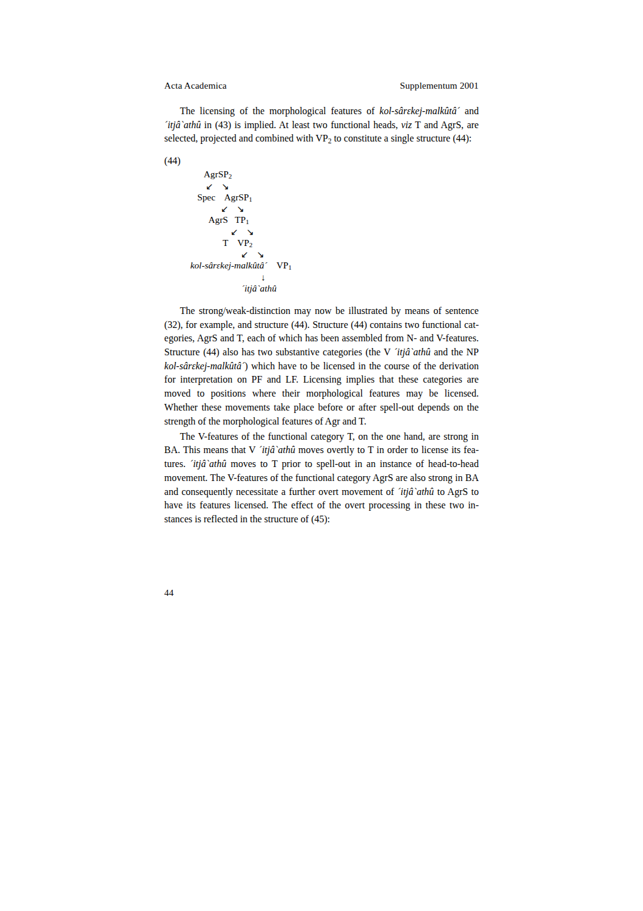Acta Academica Supplementum 2001
The licensing of the morphological features of kol-sârɛkej-malkûtâ´ and ´itjâ`athû in (43) is implied. At least two functional heads, viz T and AgrS, are selected, projected and combined with VP2 to constitute a single structure (44):
(44)
AgrSP2 ↙ ↘ Spec AgrSP1 ↙ ↘ AgrS TP1 ↙ ↘ T VP2 ↙ ↘ kol-sârɛkej-malkûtâ´ VP1 ↓ ´itjâ`athû
The strong/weak-distinction may now be illustrated by means of sentence (32), for example, and structure (44). Structure (44) contains two functional categories, AgrS and T, each of which has been assembled from N- and V-features. Structure (44) also has two substantive categories (the V ´itjâ`athû and the NP kol-sârɛkej-malkûtâ´) which have to be licensed in the course of the derivation for interpretation on PF and LF. Licensing implies that these categories are moved to positions where their morphological features may be licensed. Whether these movements take place before or after spell-out depends on the strength of the morphological features of Agr and T.
The V-features of the functional category T, on the one hand, are strong in BA. This means that V ´itjâ`athû moves overtly to T in order to license its features. ´itjâ`athû moves to T prior to spell-out in an instance of head-to-head movement. The V-features of the functional category AgrS are also strong in BA and consequently necessitate a further overt movement of ´itjâ`athû to AgrS to have its features licensed. The effect of the overt processing in these two instances is reflected in the structure of (45):
44